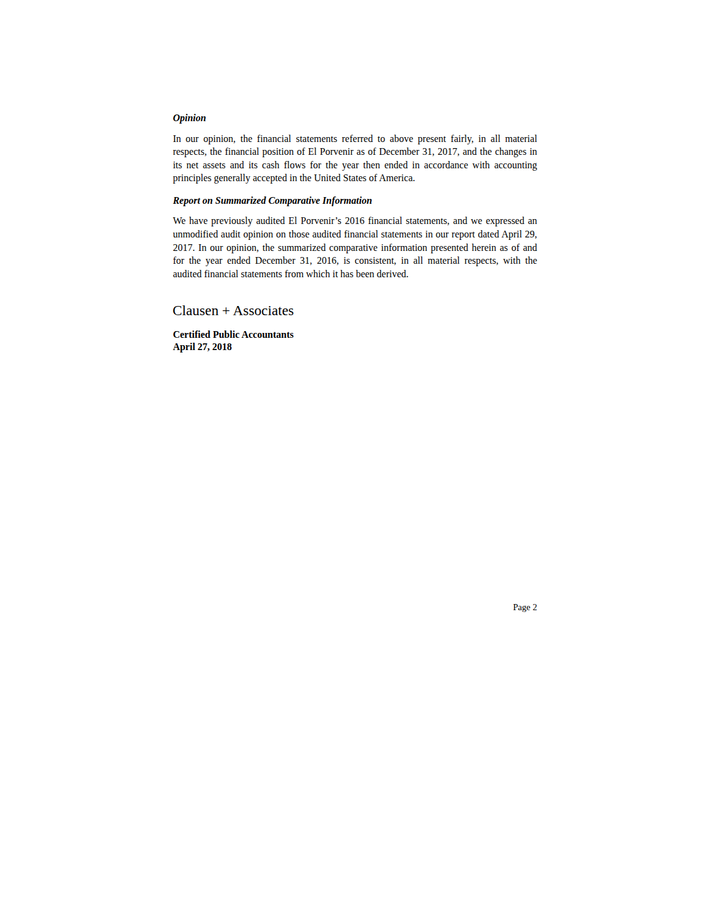Opinion
In our opinion, the financial statements referred to above present fairly, in all material respects, the financial position of El Porvenir as of December 31, 2017, and the changes in its net assets and its cash flows for the year then ended in accordance with accounting principles generally accepted in the United States of America.
Report on Summarized Comparative Information
We have previously audited El Porvenir’s 2016 financial statements, and we expressed an unmodified audit opinion on those audited financial statements in our report dated April 29, 2017. In our opinion, the summarized comparative information presented herein as of and for the year ended December 31, 2016, is consistent, in all material respects, with the audited financial statements from which it has been derived.
Certified Public Accountants
April 27, 2018
Page 2